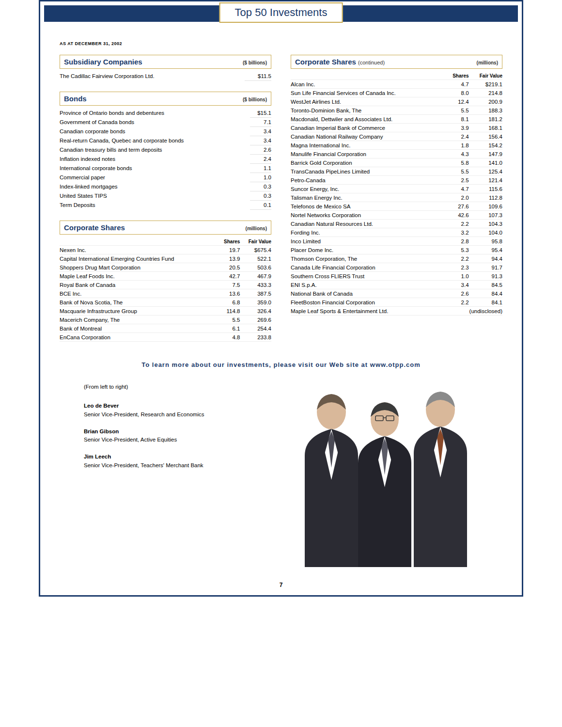Top 50 Investments
AS AT DECEMBER 31, 2002
Subsidiary Companies ($ billions)
| The Cadillac Fairview Corporation Ltd. | $11.5 |
Bonds ($ billions)
| Province of Ontario bonds and debentures | $15.1 |
| Government of Canada bonds | 7.1 |
| Canadian corporate bonds | 3.4 |
| Real-return Canada, Quebec and corporate bonds | 3.4 |
| Canadian treasury bills and term deposits | 2.6 |
| Inflation indexed notes | 2.4 |
| International corporate bonds | 1.1 |
| Commercial paper | 1.0 |
| Index-linked mortgages | 0.3 |
| United States TIPS | 0.3 |
| Term Deposits | 0.1 |
Corporate Shares (millions)
| | Shares | Fair Value |
| Nexen Inc. | 19.7 | $675.4 |
| Capital International Emerging Countries Fund | 13.9 | 522.1 |
| Shoppers Drug Mart Corporation | 20.5 | 503.6 |
| Maple Leaf Foods Inc. | 42.7 | 467.9 |
| Royal Bank of Canada | 7.5 | 433.3 |
| BCE Inc. | 13.6 | 387.5 |
| Bank of Nova Scotia, The | 6.8 | 359.0 |
| Macquarie Infrastructure Group | 114.8 | 326.4 |
| Macerich Company, The | 5.5 | 269.6 |
| Bank of Montreal | 6.1 | 254.4 |
| EnCana Corporation | 4.8 | 233.8 |
Corporate Shares (continued) (millions)
| | Shares | Fair Value |
| Alcan Inc. | 4.7 | $219.1 |
| Sun Life Financial Services of Canada Inc. | 8.0 | 214.8 |
| WestJet Airlines Ltd. | 12.4 | 200.9 |
| Toronto-Dominion Bank, The | 5.5 | 188.3 |
| Macdonald, Dettwiler and Associates Ltd. | 8.1 | 181.2 |
| Canadian Imperial Bank of Commerce | 3.9 | 168.1 |
| Canadian National Railway Company | 2.4 | 156.4 |
| Magna International Inc. | 1.8 | 154.2 |
| Manulife Financial Corporation | 4.3 | 147.9 |
| Barrick Gold Corporation | 5.8 | 141.0 |
| TransCanada PipeLines Limited | 5.5 | 125.4 |
| Petro-Canada | 2.5 | 121.4 |
| Suncor Energy, Inc. | 4.7 | 115.6 |
| Talisman Energy Inc. | 2.0 | 112.8 |
| Telefonos de Mexico SA | 27.6 | 109.6 |
| Nortel Networks Corporation | 42.6 | 107.3 |
| Canadian Natural Resources Ltd. | 2.2 | 104.3 |
| Fording Inc. | 3.2 | 104.0 |
| Inco Limited | 2.8 | 95.8 |
| Placer Dome Inc. | 5.3 | 95.4 |
| Thomson Corporation, The | 2.2 | 94.4 |
| Canada Life Financial Corporation | 2.3 | 91.7 |
| Southern Cross FLIERS Trust | 1.0 | 91.3 |
| ENI S.p.A. | 3.4 | 84.5 |
| National Bank of Canada | 2.6 | 84.4 |
| FleetBoston Financial Corporation | 2.2 | 84.1 |
| Maple Leaf Sports & Entertainment Ltd. | (undisclosed) |
To learn more about our investments, please visit our Web site at www.otpp.com
(From left to right)
Leo de Bever Senior Vice-President, Research and Economics
Brian Gibson Senior Vice-President, Active Equities
Jim Leech Senior Vice-President, Teachers' Merchant Bank
7